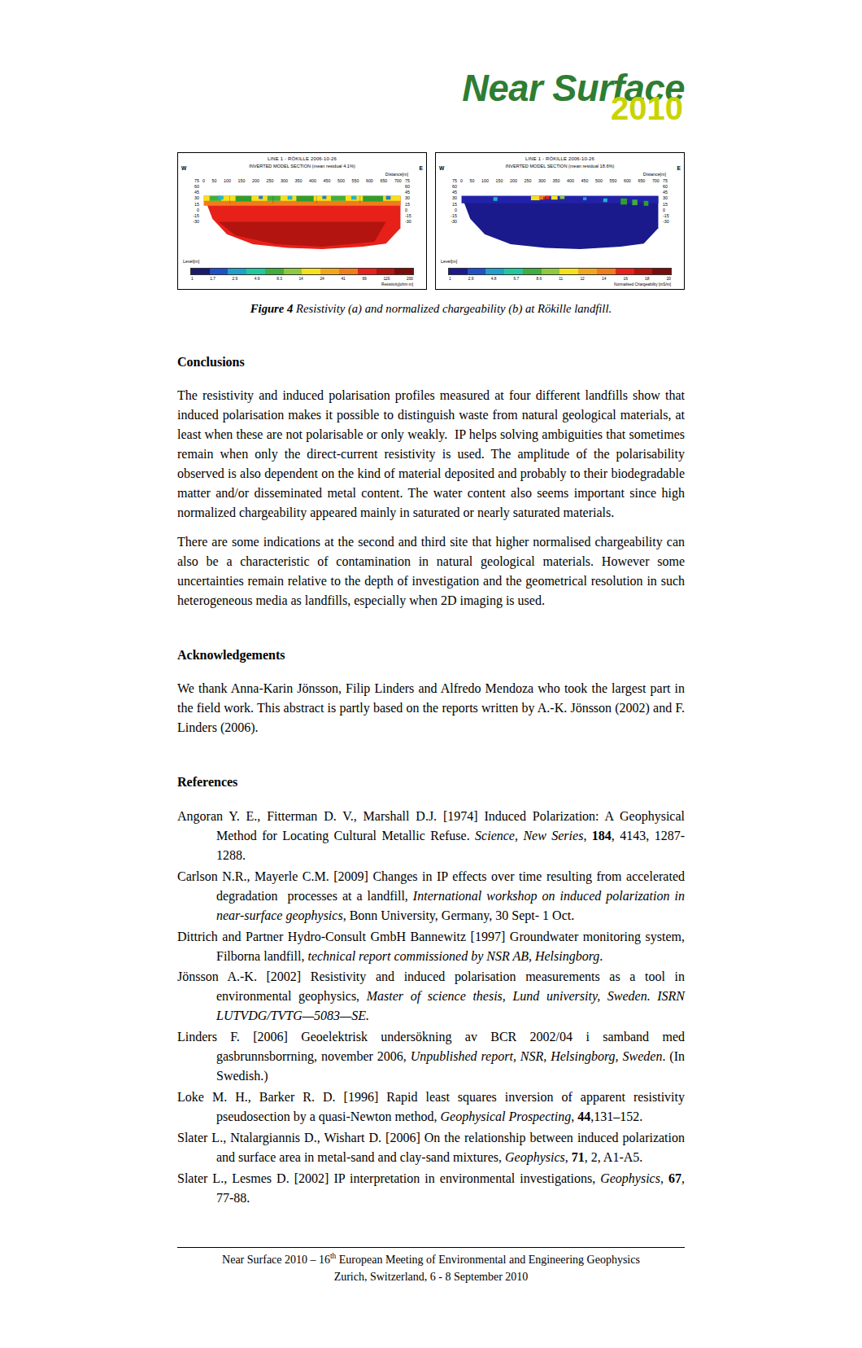Near Surface 2010
LINE 1 - RÖKILLE 2006-10-26
INVERTED MODEL SECTION (mean residual 4.1%)
W
E
Distance[m]
75
60
45
30
15
0
-15
-30
050100150200250300350400450500550600650700
75
60
45
30
15
0
-15
-30
Level[m]
11.72.94.98.314244169120200
Resistivity[ohm·m]
LINE 1 - RÖKILLE 2006-10-26
INVERTED MODEL SECTION (mean residual 18.6%)
W
E
Distance[m]
75
60
45
30
15
0
-15
-30
050100150200250300350400450500550600650700
75
60
45
30
15
0
-15
-30
Level[m]
12.94.86.78.6111214161820
Normalised Chargeability [mS/m]
Figure 4 Resistivity (a) and normalized chargeability (b) at Rökille landfill.
Conclusions
The resistivity and induced polarisation profiles measured at four different landfills show that induced polarisation makes it possible to distinguish waste from natural geological materials, at least when these are not polarisable or only weakly. IP helps solving ambiguities that sometimes remain when only the direct-current resistivity is used. The amplitude of the polarisability observed is also dependent on the kind of material deposited and probably to their biodegradable matter and/or disseminated metal content. The water content also seems important since high normalized chargeability appeared mainly in saturated or nearly saturated materials.
There are some indications at the second and third site that higher normalised chargeability can also be a characteristic of contamination in natural geological materials. However some uncertainties remain relative to the depth of investigation and the geometrical resolution in such heterogeneous media as landfills, especially when 2D imaging is used.
Acknowledgements
We thank Anna-Karin Jönsson, Filip Linders and Alfredo Mendoza who took the largest part in the field work. This abstract is partly based on the reports written by A.-K. Jönsson (2002) and F. Linders (2006).
References
Angoran Y. E., Fitterman D. V., Marshall D.J. [1974] Induced Polarization: A Geophysical Method for Locating Cultural Metallic Refuse. Science, New Series, 184, 4143, 1287-1288.
Carlson N.R., Mayerle C.M. [2009] Changes in IP effects over time resulting from accelerated degradation processes at a landfill, International workshop on induced polarization in near-surface geophysics, Bonn University, Germany, 30 Sept- 1 Oct.
Dittrich and Partner Hydro-Consult GmbH Bannewitz [1997] Groundwater monitoring system, Filborna landfill, technical report commissioned by NSR AB, Helsingborg.
Jönsson A.-K. [2002] Resistivity and induced polarisation measurements as a tool in environmental geophysics, Master of science thesis, Lund university, Sweden. ISRN LUTVDG/TVTG—5083—SE.
Linders F. [2006] Geoelektrisk undersökning av BCR 2002/04 i samband med gasbrunnsborrning, november 2006, Unpublished report, NSR, Helsingborg, Sweden. (In Swedish.)
Loke M. H., Barker R. D. [1996] Rapid least squares inversion of apparent resistivity pseudosection by a quasi-Newton method, Geophysical Prospecting, 44,131–152.
Slater L., Ntalargiannis D., Wishart D. [2006] On the relationship between induced polarization and surface area in metal-sand and clay-sand mixtures, Geophysics, 71, 2, A1-A5.
Slater L., Lesmes D. [2002] IP interpretation in environmental investigations, Geophysics, 67, 77-88.
Near Surface 2010 – 16th European Meeting of Environmental and Engineering Geophysics
Zurich, Switzerland, 6 - 8 September 2010